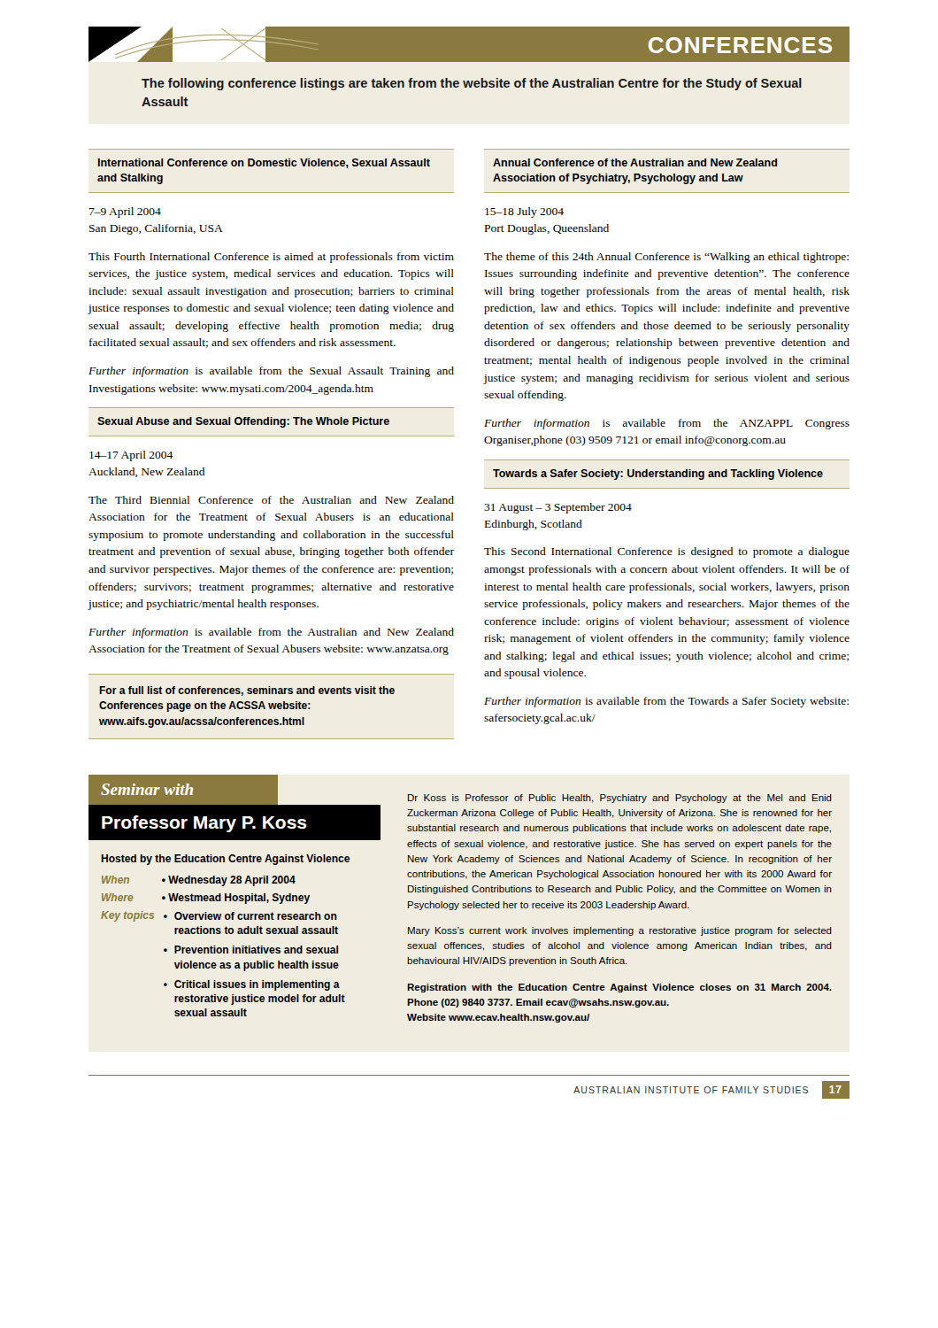CONFERENCES
The following conference listings are taken from the website of the Australian Centre for the Study of Sexual Assault
International Conference on Domestic Violence, Sexual Assault and Stalking
7–9 April 2004
San Diego, California, USA
This Fourth International Conference is aimed at professionals from victim services, the justice system, medical services and education. Topics will include: sexual assault investigation and prosecution; barriers to criminal justice responses to domestic and sexual violence; teen dating violence and sexual assault; developing effective health promotion media; drug facilitated sexual assault; and sex offenders and risk assessment.
Further information is available from the Sexual Assault Training and Investigations website: www.mysati.com/2004_agenda.htm
Sexual Abuse and Sexual Offending: The Whole Picture
14–17 April 2004
Auckland, New Zealand
The Third Biennial Conference of the Australian and New Zealand Association for the Treatment of Sexual Abusers is an educational symposium to promote understanding and collaboration in the successful treatment and prevention of sexual abuse, bringing together both offender and survivor perspectives. Major themes of the conference are: prevention; offenders; survivors; treatment programmes; alternative and restorative justice; and psychiatric/mental health responses.
Further information is available from the Australian and New Zealand Association for the Treatment of Sexual Abusers website: www.anzatsa.org
For a full list of conferences, seminars and events visit the Conferences page on the ACSSA website: www.aifs.gov.au/acssa/conferences.html
Annual Conference of the Australian and New Zealand Association of Psychiatry, Psychology and Law
15–18 July 2004
Port Douglas, Queensland
The theme of this 24th Annual Conference is “Walking an ethical tightrope: Issues surrounding indefinite and preventive detention”. The conference will bring together professionals from the areas of mental health, risk prediction, law and ethics. Topics will include: indefinite and preventive detention of sex offenders and those deemed to be seriously personality disordered or dangerous; relationship between preventive detention and treatment; mental health of indigenous people involved in the criminal justice system; and managing recidivism for serious violent and serious sexual offending.
Further information is available from the ANZAPPL Congress Organiser,phone (03) 9509 7121 or email info@conorg.com.au
Towards a Safer Society: Understanding and Tackling Violence
31 August – 3 September 2004
Edinburgh, Scotland
This Second International Conference is designed to promote a dialogue amongst professionals with a concern about violent offenders. It will be of interest to mental health care professionals, social workers, lawyers, prison service professionals, policy makers and researchers. Major themes of the conference include: origins of violent behaviour; assessment of violence risk; management of violent offenders in the community; family violence and stalking; legal and ethical issues; youth violence; alcohol and crime; and spousal violence.
Further information is available from the Towards a Safer Society website: safersociety.gcal.ac.uk/
Seminar with
Professor Mary P. Koss
Hosted by the Education Centre Against Violence
| When | • Wednesday 28 April 2004 |
| Where | • Westmead Hospital, Sydney |
| Key topics | Overview of current research on reactions to adult sexual assault Prevention initiatives and sexual violence as a public health issue Critical issues in implementing a restorative justice model for adult sexual assault |
Dr Koss is Professor of Public Health, Psychiatry and Psychology at the Mel and Enid Zuckerman Arizona College of Public Health, University of Arizona. She is renowned for her substantial research and numerous publications that include works on adolescent date rape, effects of sexual violence, and restorative justice. She has served on expert panels for the New York Academy of Sciences and National Academy of Science. In recognition of her contributions, the American Psychological Association honoured her with its 2000 Award for Distinguished Contributions to Research and Public Policy, and the Committee on Women in Psychology selected her to receive its 2003 Leadership Award.
Mary Koss’s current work involves implementing a restorative justice program for selected sexual offences, studies of alcohol and violence among American Indian tribes, and behavioural HIV/AIDS prevention in South Africa.
Registration with the Education Centre Against Violence closes on 31 March 2004. Phone (02) 9840 3737. Email ecav@wsahs.nsw.gov.au.
Website www.ecav.health.nsw.gov.au/
AUSTRALIAN INSTITUTE OF FAMILY STUDIES 17